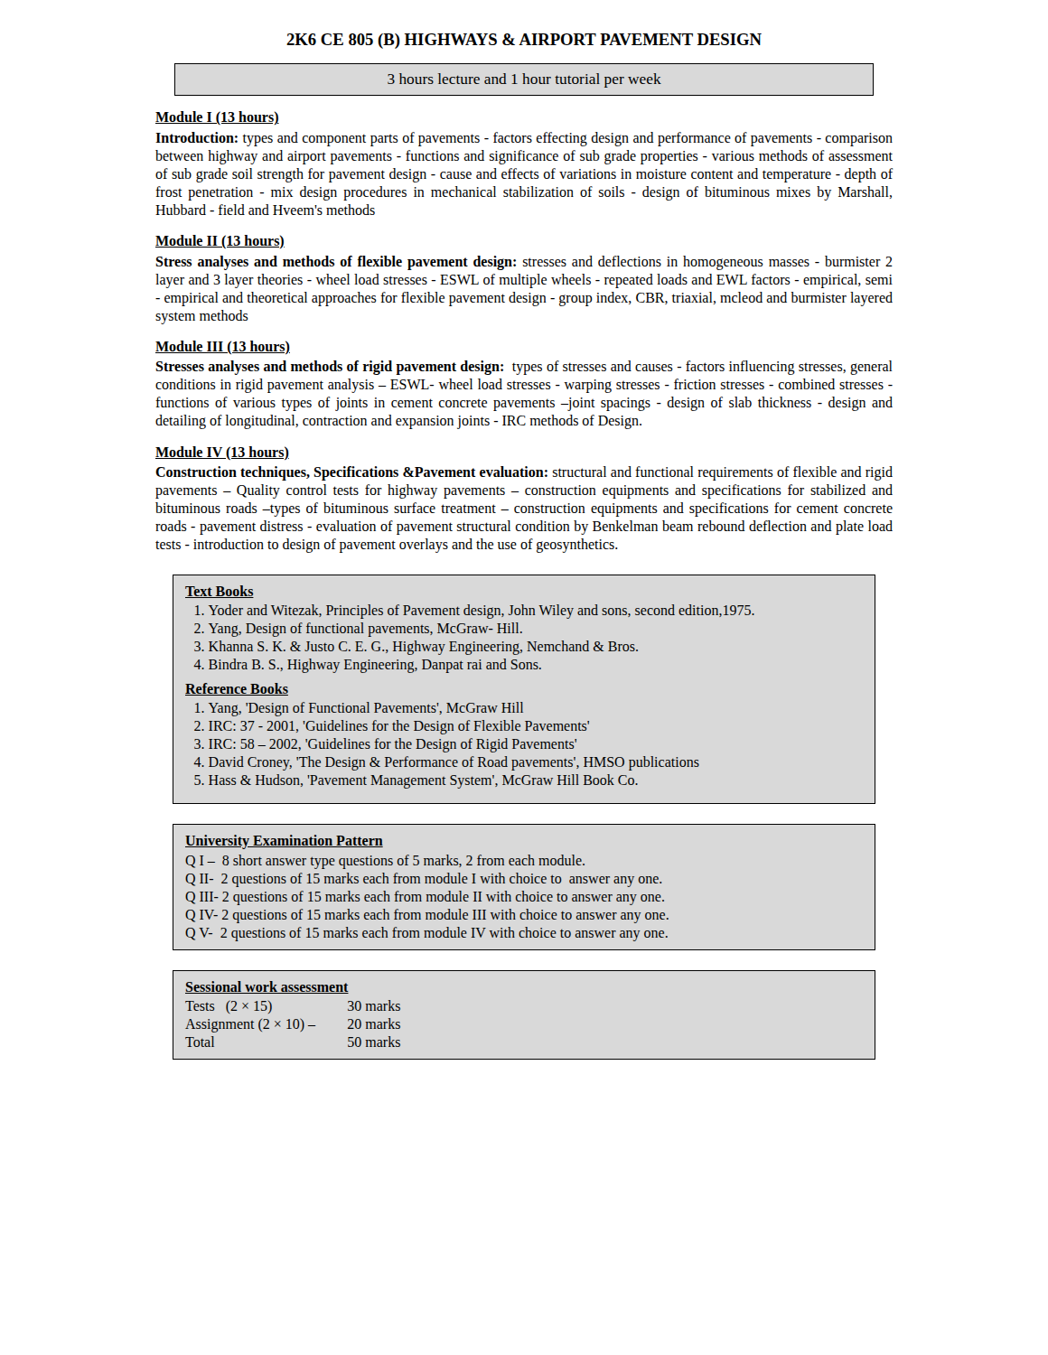2K6 CE 805 (B) HIGHWAYS & AIRPORT PAVEMENT DESIGN
3 hours lecture and 1 hour tutorial per week
Module I (13 hours)
Introduction: types and component parts of pavements - factors effecting design and performance of pavements - comparison between highway and airport pavements - functions and significance of sub grade properties - various methods of assessment of sub grade soil strength for pavement design - cause and effects of variations in moisture content and temperature - depth of frost penetration - mix design procedures in mechanical stabilization of soils - design of bituminous mixes by Marshall, Hubbard - field and Hveem's methods
Module II (13 hours)
Stress analyses and methods of flexible pavement design: stresses and deflections in homogeneous masses - burmister 2 layer and 3 layer theories - wheel load stresses - ESWL of multiple wheels - repeated loads and EWL factors - empirical, semi - empirical and theoretical approaches for flexible pavement design - group index, CBR, triaxial, mcleod and burmister layered system methods
Module III (13 hours)
Stresses analyses and methods of rigid pavement design: types of stresses and causes - factors influencing stresses, general conditions in rigid pavement analysis – ESWL- wheel load stresses - warping stresses - friction stresses - combined stresses - functions of various types of joints in cement concrete pavements –joint spacings - design of slab thickness - design and detailing of longitudinal, contraction and expansion joints - IRC methods of Design.
Module IV (13 hours)
Construction techniques, Specifications &Pavement evaluation: structural and functional requirements of flexible and rigid pavements – Quality control tests for highway pavements – construction equipments and specifications for stabilized and bituminous roads –types of bituminous surface treatment – construction equipments and specifications for cement concrete roads - pavement distress - evaluation of pavement structural condition by Benkelman beam rebound deflection and plate load tests - introduction to design of pavement overlays and the use of geosynthetics.
Text Books
Yoder and Witezak, Principles of Pavement design, John Wiley and sons, second edition,1975.
Yang, Design of functional pavements, McGraw- Hill.
Khanna S. K. & Justo C. E. G., Highway Engineering, Nemchand & Bros.
Bindra B. S., Highway Engineering, Danpat rai and Sons.
Reference Books
Yang, 'Design of Functional Pavements', McGraw Hill
IRC: 37 - 2001, 'Guidelines for the Design of Flexible Pavements'
IRC: 58 – 2002, 'Guidelines for the Design of Rigid Pavements'
David Croney, 'The Design & Performance of Road pavements', HMSO publications
Hass & Hudson, 'Pavement Management System', McGraw Hill Book Co.
University Examination Pattern
Q I – 8 short answer type questions of 5 marks, 2 from each module.
Q II- 2 questions of 15 marks each from module I with choice to answer any one.
Q III- 2 questions of 15 marks each from module II with choice to answer any one.
Q IV- 2 questions of 15 marks each from module III with choice to answer any one.
Q V- 2 questions of 15 marks each from module IV with choice to answer any one.
Sessional work assessment
| Tests (2 × 15) | 30 marks |
| Assignment (2 × 10) – | 20 marks |
| Total | 50 marks |